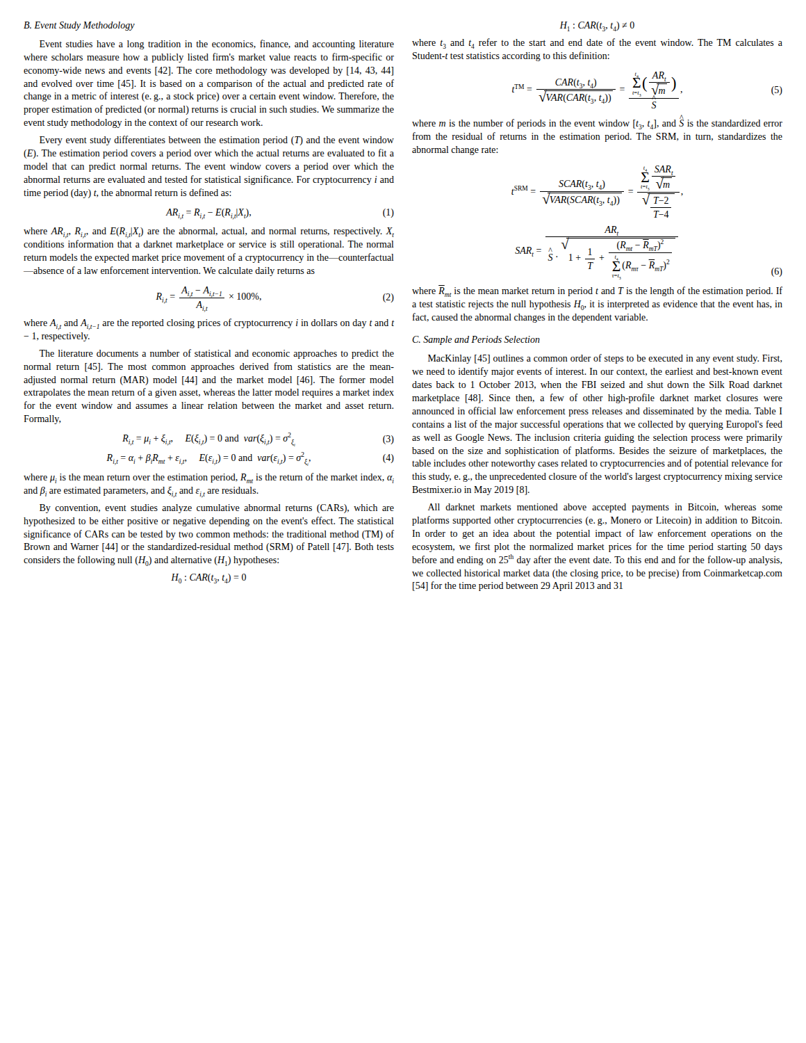B. Event Study Methodology
Event studies have a long tradition in the economics, finance, and accounting literature where scholars measure how a publicly listed firm's market value reacts to firm-specific or economy-wide news and events [42]. The core methodology was developed by [14, 43, 44] and evolved over time [45]. It is based on a comparison of the actual and predicted rate of change in a metric of interest (e. g., a stock price) over a certain event window. Therefore, the proper estimation of predicted (or normal) returns is crucial in such studies. We summarize the event study methodology in the context of our research work.
Every event study differentiates between the estimation period (T) and the event window (E). The estimation period covers a period over which the actual returns are evaluated to fit a model that can predict normal returns. The event window covers a period over which the abnormal returns are evaluated and tested for statistical significance. For cryptocurrency i and time period (day) t, the abnormal return is defined as:
ARi,t = Ri,t − E(Ri,t|Xt), (1)
where ARi,t, Ri,t, and E(Ri,t|Xt) are the abnormal, actual, and normal returns, respectively. Xt conditions information that a darknet marketplace or service is still operational. The normal return models the expected market price movement of a cryptocurrency in the—counterfactual—absence of a law enforcement intervention. We calculate daily returns as
Ri,t = Ai,t − Ai,t−1 Ai,t × 100%, (2)
where Ai,t and Ai,t−1 are the reported closing prices of cryptocurrency i in dollars on day t and t − 1, respectively.
The literature documents a number of statistical and economic approaches to predict the normal return [45]. The most common approaches derived from statistics are the mean-adjusted normal return (MAR) model [44] and the market model [46]. The former model extrapolates the mean return of a given asset, whereas the latter model requires a market index for the event window and assumes a linear relation between the market and asset return. Formally,
Ri,t = μi + ξi,t, E(ξi,t) = 0 and var(ξi,t) = σ2ξi (3)
Ri,t = αi + βiRmt + εi,t, E(εi,t) = 0 and var(εi,t) = σ2ξi, (4)
where μi is the mean return over the estimation period, Rmt is the return of the market index, αi and βi are estimated parameters, and ξi,t and εi,t are residuals.
By convention, event studies analyze cumulative abnormal returns (CARs), which are hypothesized to be either positive or negative depending on the event's effect. The statistical significance of CARs can be tested by two common methods: the traditional method (TM) of Brown and Warner [44] or the standardized-residual method (SRM) of Patell [47]. Both tests considers the following null (H0) and alternative (H1) hypotheses:
H0 : CAR(t3, t4) = 0
H1 : CAR(t3, t4) ≠ 0
where t3 and t4 refer to the start and end date of the event window. The TM calculates a Student-t test statistics according to this definition:
tTM = CAR(t3, t4) VAR(CAR(t3, t4)) = t4 Σt=t3(ARt m) S, (5)
where m is the number of periods in the event window [t3, t4], and S is the standardized error from the residual of returns in the estimation period. The SRM, in turn, standardizes the abnormal change rate:
tSRM = SCAR(t3, t4) VAR(SCAR(t3, t4)) = t4 Σt=t3 SARt m T−2 T−4,
SARt = ARt S · 1 + 1 T + (Rmt − RmT)2 t4 Στ=t3(Rmτ − RmT)2
(6)
where Rmt is the mean market return in period t and T is the length of the estimation period. If a test statistic rejects the null hypothesis H0, it is interpreted as evidence that the event has, in fact, caused the abnormal changes in the dependent variable.
C. Sample and Periods Selection
MacKinlay [45] outlines a common order of steps to be executed in any event study. First, we need to identify major events of interest. In our context, the earliest and best-known event dates back to 1 October 2013, when the FBI seized and shut down the Silk Road darknet marketplace [48]. Since then, a few of other high-profile darknet market closures were announced in official law enforcement press releases and disseminated by the media. Table I contains a list of the major successful operations that we collected by querying Europol's feed as well as Google News. The inclusion criteria guiding the selection process were primarily based on the size and sophistication of platforms. Besides the seizure of marketplaces, the table includes other noteworthy cases related to cryptocurrencies and of potential relevance for this study, e. g., the unprecedented closure of the world's largest cryptocurrency mixing service Bestmixer.io in May 2019 [8].
All darknet markets mentioned above accepted payments in Bitcoin, whereas some platforms supported other cryptocurrencies (e. g., Monero or Litecoin) in addition to Bitcoin. In order to get an idea about the potential impact of law enforcement operations on the ecosystem, we first plot the normalized market prices for the time period starting 50 days before and ending on 25th day after the event date. To this end and for the follow-up analysis, we collected historical market data (the closing price, to be precise) from Coinmarketcap.com [54] for the time period between 29 April 2013 and 31